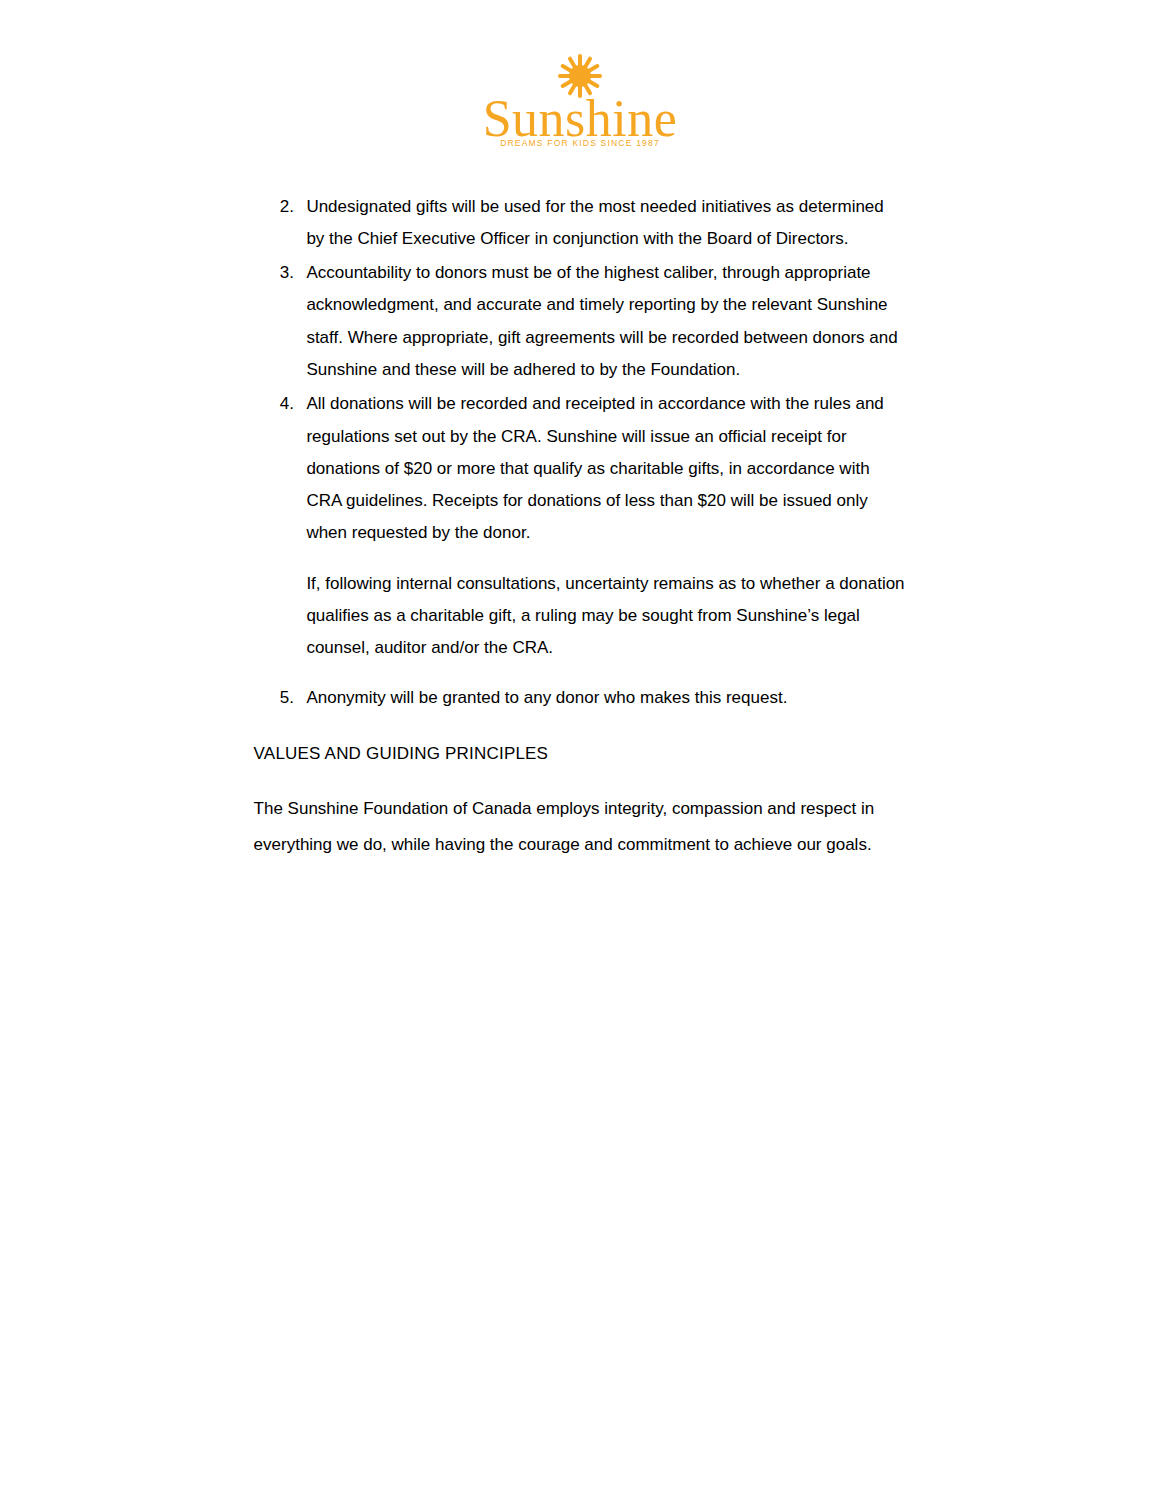Sunshine
Dreams for Kids Since 1987
2. Undesignated gifts will be used for the most needed initiatives as determined by the Chief Executive Officer in conjunction with the Board of Directors.
3. Accountability to donors must be of the highest caliber, through appropriate acknowledgment, and accurate and timely reporting by the relevant Sunshine staff. Where appropriate, gift agreements will be recorded between donors and Sunshine and these will be adhered to by the Foundation.
4. All donations will be recorded and receipted in accordance with the rules and regulations set out by the CRA. Sunshine will issue an official receipt for donations of $20 or more that qualify as charitable gifts, in accordance with CRA guidelines. Receipts for donations of less than $20 will be issued only when requested by the donor.
If, following internal consultations, uncertainty remains as to whether a donation qualifies as a charitable gift, a ruling may be sought from Sunshine’s legal counsel, auditor and/or the CRA.
5. Anonymity will be granted to any donor who makes this request.
VALUES AND GUIDING PRINCIPLES
The Sunshine Foundation of Canada employs integrity, compassion and respect in everything we do, while having the courage and commitment to achieve our goals.